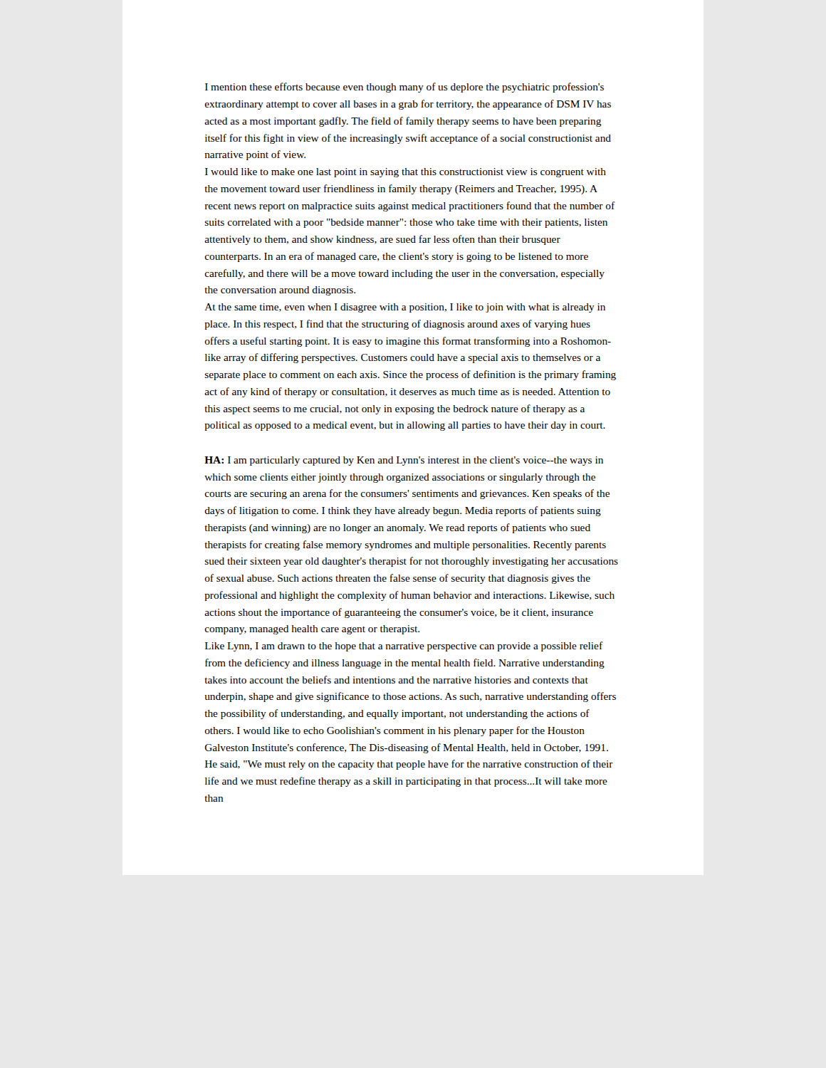I mention these efforts because even though many of us deplore the psychiatric profession's extraordinary attempt to cover all bases in a grab for territory, the appearance of DSM IV has acted as a most important gadfly. The field of family therapy seems to have been preparing itself for this fight in view of the increasingly swift acceptance of a social constructionist and narrative point of view.
I would like to make one last point in saying that this constructionist view is congruent with the movement toward user friendliness in family therapy (Reimers and Treacher, 1995). A recent news report on malpractice suits against medical practitioners found that the number of suits correlated with a poor "bedside manner": those who take time with their patients, listen attentively to them, and show kindness, are sued far less often than their brusquer counterparts. In an era of managed care, the client's story is going to be listened to more carefully, and there will be a move toward including the user in the conversation, especially the conversation around diagnosis.
At the same time, even when I disagree with a position, I like to join with what is already in place. In this respect, I find that the structuring of diagnosis around axes of varying hues offers a useful starting point. It is easy to imagine this format transforming into a Roshomon-like array of differing perspectives. Customers could have a special axis to themselves or a separate place to comment on each axis. Since the process of definition is the primary framing act of any kind of therapy or consultation, it deserves as much time as is needed. Attention to this aspect seems to me crucial, not only in exposing the bedrock nature of therapy as a political as opposed to a medical event, but in allowing all parties to have their day in court.
HA: I am particularly captured by Ken and Lynn's interest in the client's voice--the ways in which some clients either jointly through organized associations or singularly through the courts are securing an arena for the consumers' sentiments and grievances. Ken speaks of the days of litigation to come. I think they have already begun. Media reports of patients suing therapists (and winning) are no longer an anomaly. We read reports of patients who sued therapists for creating false memory syndromes and multiple personalities. Recently parents sued their sixteen year old daughter's therapist for not thoroughly investigating her accusations of sexual abuse. Such actions threaten the false sense of security that diagnosis gives the professional and highlight the complexity of human behavior and interactions. Likewise, such actions shout the importance of guaranteeing the consumer's voice, be it client, insurance company, managed health care agent or therapist.
Like Lynn, I am drawn to the hope that a narrative perspective can provide a possible relief from the deficiency and illness language in the mental health field. Narrative understanding takes into account the beliefs and intentions and the narrative histories and contexts that underpin, shape and give significance to those actions. As such, narrative understanding offers the possibility of understanding, and equally important, not understanding the actions of others. I would like to echo Goolishian's comment in his plenary paper for the Houston Galveston Institute's conference, The Dis-diseasing of Mental Health, held in October, 1991. He said, "We must rely on the capacity that people have for the narrative construction of their life and we must redefine therapy as a skill in participating in that process...It will take more than